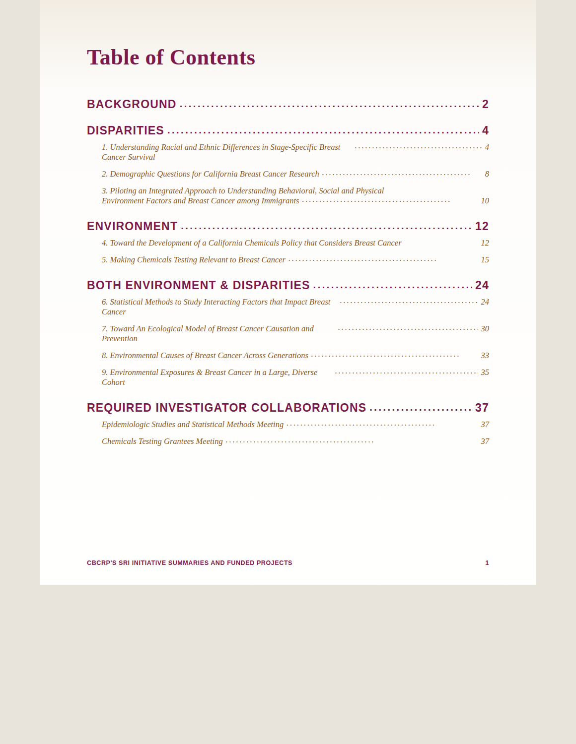Table of Contents
BACKGROUND ....................................................................... 2
DISPARITIES ....................................................................... 4
1. Understanding Racial and Ethnic Differences in Stage-Specific Breast Cancer Survival ........................................... 4
2. Demographic Questions for California Breast Cancer Research ........................................... 8
3. Piloting an Integrated Approach to Understanding Behavioral, Social and Physical
Environment Factors and Breast Cancer among Immigrants ........................................... 10
ENVIRONMENT ....................................................................... 12
4. Toward the Development of a California Chemicals Policy that Considers Breast Cancer 12
5. Making Chemicals Testing Relevant to Breast Cancer ........................................... 15
BOTH ENVIRONMENT & DISPARITIES ....................................................................... 24
6. Statistical Methods to Study Interacting Factors that Impact Breast Cancer ........................................... 24
7. Toward An Ecological Model of Breast Cancer Causation and Prevention ........................................... 30
8. Environmental Causes of Breast Cancer Across Generations ........................................... 33
9. Environmental Exposures & Breast Cancer in a Large, Diverse Cohort ........................................... 35
REQUIRED INVESTIGATOR COLLABORATIONS ....................................................................... 37
Epidemiologic Studies and Statistical Methods Meeting ........................................... 37
Chemicals Testing Grantees Meeting ........................................... 37
CBCRP'S SRI INITIATIVE SUMMARIES AND FUNDED PROJECTS 1